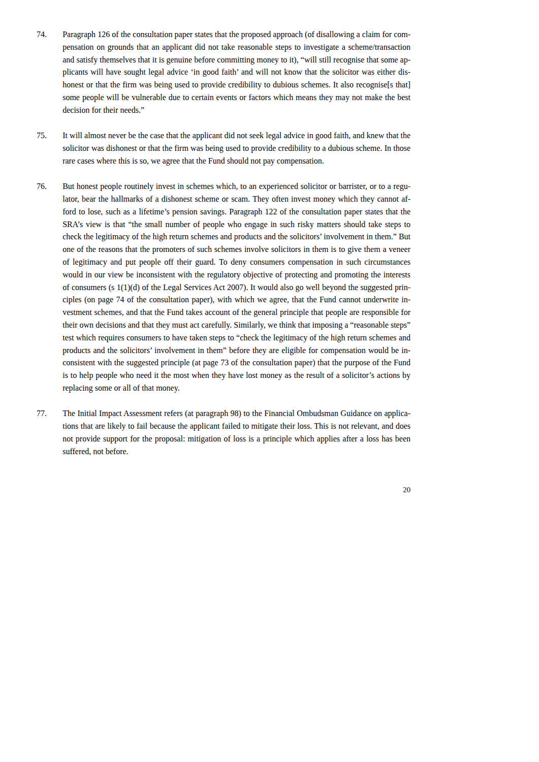Paragraph 126 of the consultation paper states that the proposed approach (of disallowing a claim for compensation on grounds that an applicant did not take reasonable steps to investigate a scheme/transaction and satisfy themselves that it is genuine before committing money to it), “will still recognise that some applicants will have sought legal advice ‘in good faith’ and will not know that the solicitor was either dishonest or that the firm was being used to provide credibility to dubious schemes. It also recognise[s that] some people will be vulnerable due to certain events or factors which means they may not make the best decision for their needs.”
It will almost never be the case that the applicant did not seek legal advice in good faith, and knew that the solicitor was dishonest or that the firm was being used to provide credibility to a dubious scheme. In those rare cases where this is so, we agree that the Fund should not pay compensation.
But honest people routinely invest in schemes which, to an experienced solicitor or barrister, or to a regulator, bear the hallmarks of a dishonest scheme or scam. They often invest money which they cannot afford to lose, such as a lifetime’s pension savings. Paragraph 122 of the consultation paper states that the SRA’s view is that “the small number of people who engage in such risky matters should take steps to check the legitimacy of the high return schemes and products and the solicitors’ involvement in them.” But one of the reasons that the promoters of such schemes involve solicitors in them is to give them a veneer of legitimacy and put people off their guard. To deny consumers compensation in such circumstances would in our view be inconsistent with the regulatory objective of protecting and promoting the interests of consumers (s 1(1)(d) of the Legal Services Act 2007). It would also go well beyond the suggested principles (on page 74 of the consultation paper), with which we agree, that the Fund cannot underwrite investment schemes, and that the Fund takes account of the general principle that people are responsible for their own decisions and that they must act carefully. Similarly, we think that imposing a “reasonable steps” test which requires consumers to have taken steps to “check the legitimacy of the high return schemes and products and the solicitors’ involvement in them” before they are eligible for compensation would be inconsistent with the suggested principle (at page 73 of the consultation paper) that the purpose of the Fund is to help people who need it the most when they have lost money as the result of a solicitor’s actions by replacing some or all of that money.
The Initial Impact Assessment refers (at paragraph 98) to the Financial Ombudsman Guidance on applications that are likely to fail because the applicant failed to mitigate their loss. This is not relevant, and does not provide support for the proposal: mitigation of loss is a principle which applies after a loss has been suffered, not before.
20